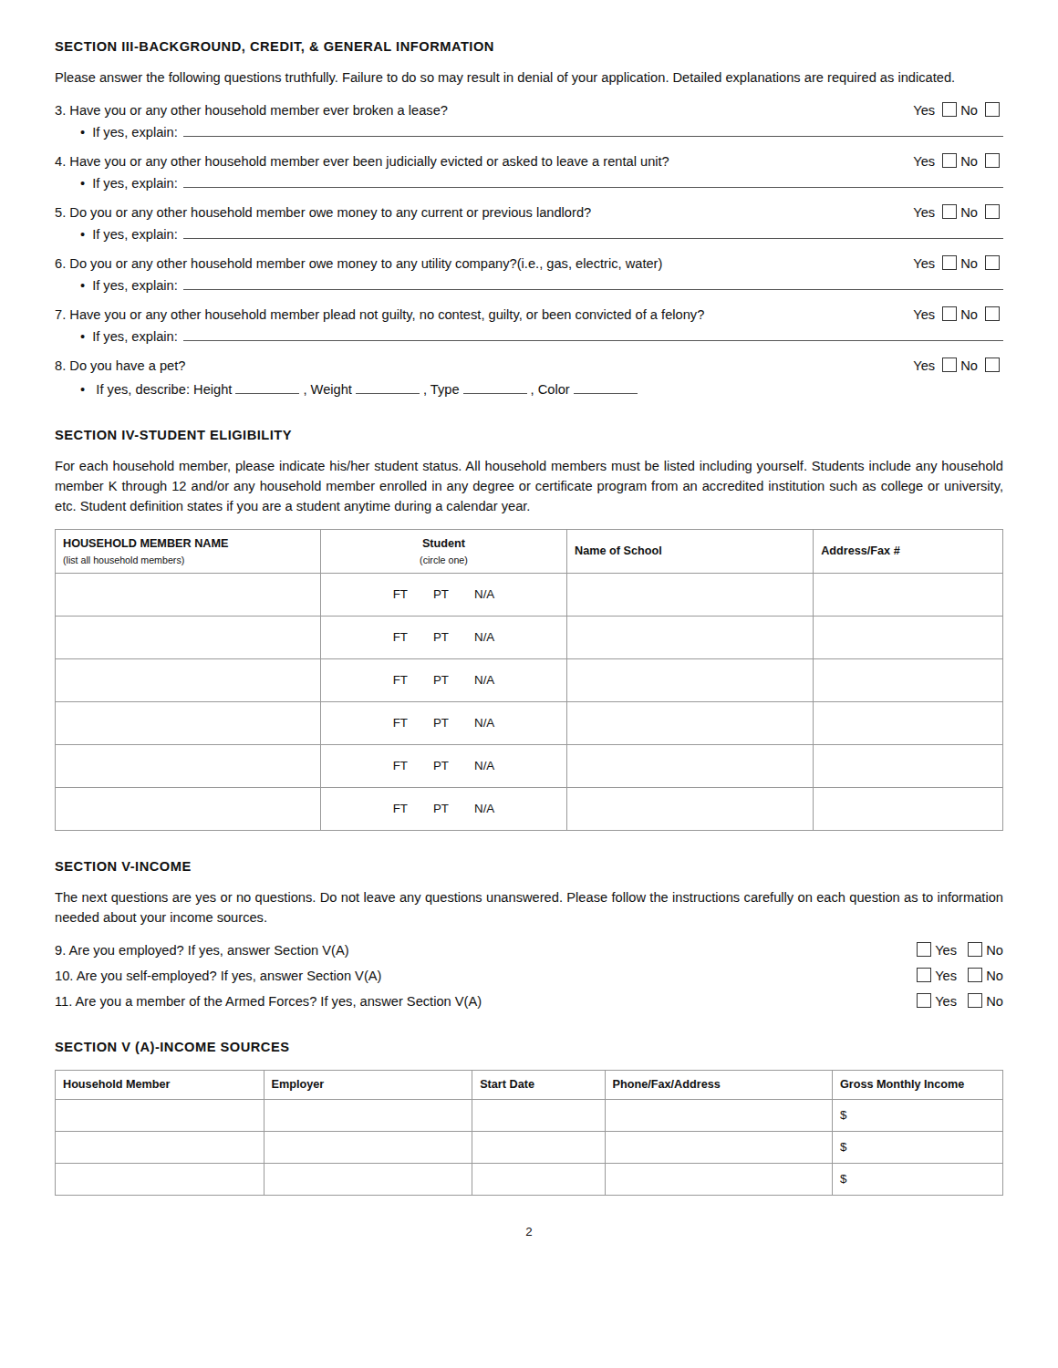SECTION III-BACKGROUND, CREDIT, & GENERAL INFORMATION
Please answer the following questions truthfully. Failure to do so may result in denial of your application. Detailed explanations are required as indicated.
3. Have you or any other household member ever broken a lease?
Yes No
• If yes, explain:
4. Have you or any other household member ever been judicially evicted or asked to leave a rental unit?
Yes No
• If yes, explain:
5. Do you or any other household member owe money to any current or previous landlord?
Yes No
• If yes, explain:
6. Do you or any other household member owe money to any utility company?(i.e., gas, electric, water)
Yes No
• If yes, explain:
7. Have you or any other household member plead not guilty, no contest, guilty, or been convicted of a felony?
Yes No
• If yes, explain:
8. Do you have a pet?
Yes No
• If yes, describe: Height , Weight , Type , Color
SECTION IV-STUDENT ELIGIBILITY
For each household member, please indicate his/her student status. All household members must be listed including yourself. Students include any household member K through 12 and/or any household member enrolled in any degree or certificate program from an accredited institution such as college or university, etc. Student definition states if you are a student anytime during a calendar year.
| HOUSEHOLD MEMBER NAME (list all household members) | Student (circle one) | Name of School | Address/Fax # |
| --- | --- | --- | --- |
| | FT PT N/A | | |
| | FT PT N/A | | |
| | FT PT N/A | | |
| | FT PT N/A | | |
| | FT PT N/A | | |
| | FT PT N/A | | |
SECTION V-INCOME
The next questions are yes or no questions. Do not leave any questions unanswered. Please follow the instructions carefully on each question as to information needed about your income sources.
9. Are you employed? If yes, answer Section V(A)
Yes No
10. Are you self-employed? If yes, answer Section V(A)
Yes No
11. Are you a member of the Armed Forces? If yes, answer Section V(A)
Yes No
SECTION V (A)-INCOME SOURCES
| Household Member | Employer | Start Date | Phone/Fax/Address | Gross Monthly Income |
| --- | --- | --- | --- | --- |
2